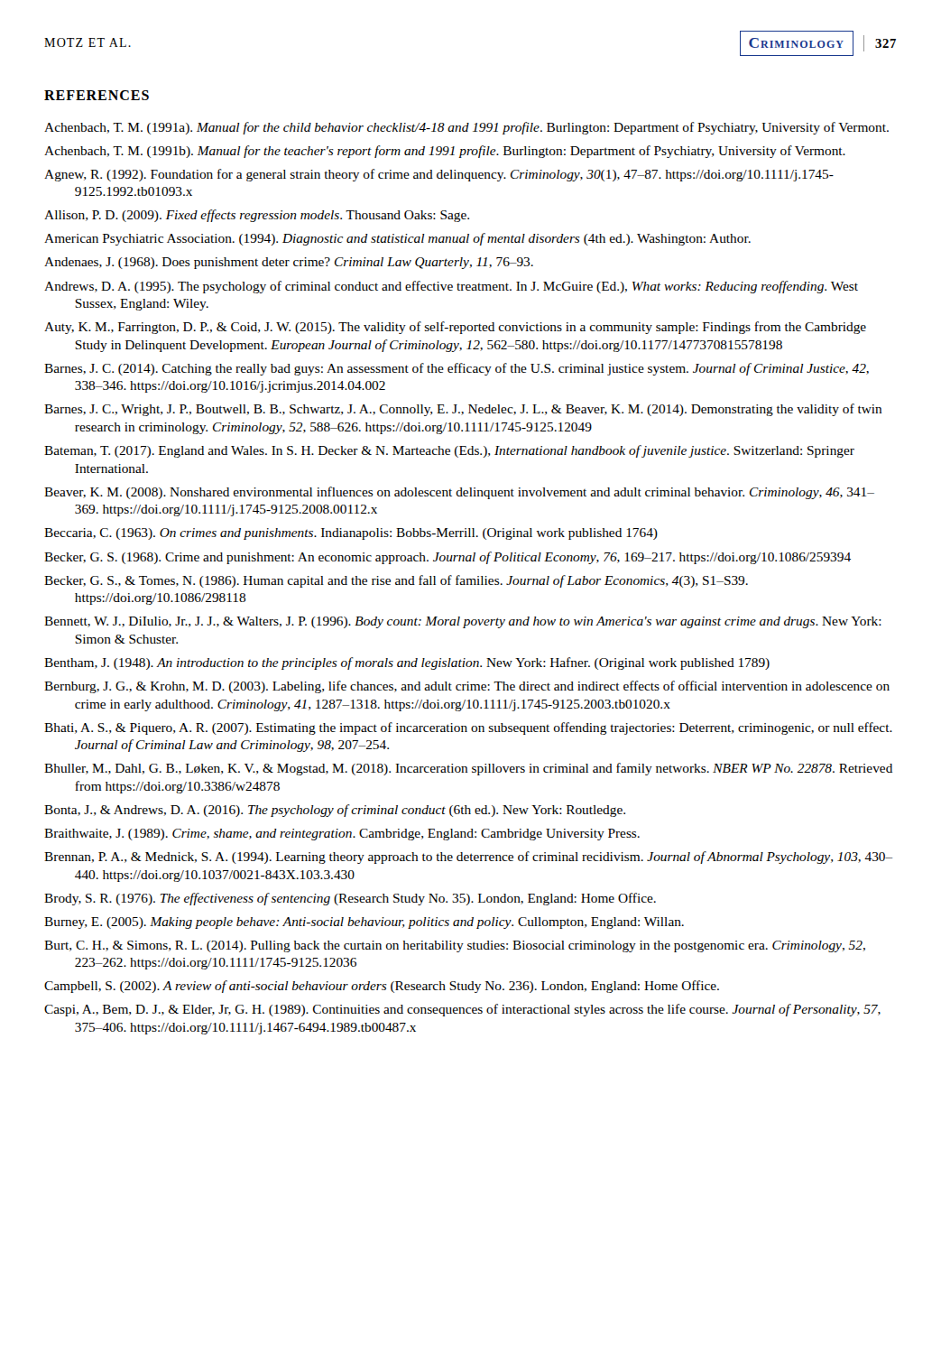MOTZ ET AL.
Criminology
327
REFERENCES
Achenbach, T. M. (1991a). Manual for the child behavior checklist/4-18 and 1991 profile. Burlington: Department of Psychiatry, University of Vermont.
Achenbach, T. M. (1991b). Manual for the teacher's report form and 1991 profile. Burlington: Department of Psychiatry, University of Vermont.
Agnew, R. (1992). Foundation for a general strain theory of crime and delinquency. Criminology, 30(1), 47–87. https://doi.org/10.1111/j.1745-9125.1992.tb01093.x
Allison, P. D. (2009). Fixed effects regression models. Thousand Oaks: Sage.
American Psychiatric Association. (1994). Diagnostic and statistical manual of mental disorders (4th ed.). Washington: Author.
Andenaes, J. (1968). Does punishment deter crime? Criminal Law Quarterly, 11, 76–93.
Andrews, D. A. (1995). The psychology of criminal conduct and effective treatment. In J. McGuire (Ed.), What works: Reducing reoffending. West Sussex, England: Wiley.
Auty, K. M., Farrington, D. P., & Coid, J. W. (2015). The validity of self-reported convictions in a community sample: Findings from the Cambridge Study in Delinquent Development. European Journal of Criminology, 12, 562–580. https://doi.org/10.1177/1477370815578198
Barnes, J. C. (2014). Catching the really bad guys: An assessment of the efficacy of the U.S. criminal justice system. Journal of Criminal Justice, 42, 338–346. https://doi.org/10.1016/j.jcrimjus.2014.04.002
Barnes, J. C., Wright, J. P., Boutwell, B. B., Schwartz, J. A., Connolly, E. J., Nedelec, J. L., & Beaver, K. M. (2014). Demonstrating the validity of twin research in criminology. Criminology, 52, 588–626. https://doi.org/10.1111/1745-9125.12049
Bateman, T. (2017). England and Wales. In S. H. Decker & N. Marteache (Eds.), International handbook of juvenile justice. Switzerland: Springer International.
Beaver, K. M. (2008). Nonshared environmental influences on adolescent delinquent involvement and adult criminal behavior. Criminology, 46, 341–369. https://doi.org/10.1111/j.1745-9125.2008.00112.x
Beccaria, C. (1963). On crimes and punishments. Indianapolis: Bobbs-Merrill. (Original work published 1764)
Becker, G. S. (1968). Crime and punishment: An economic approach. Journal of Political Economy, 76, 169–217. https://doi.org/10.1086/259394
Becker, G. S., & Tomes, N. (1986). Human capital and the rise and fall of families. Journal of Labor Economics, 4(3), S1–S39. https://doi.org/10.1086/298118
Bennett, W. J., DiIulio, Jr., J. J., & Walters, J. P. (1996). Body count: Moral poverty and how to win America's war against crime and drugs. New York: Simon & Schuster.
Bentham, J. (1948). An introduction to the principles of morals and legislation. New York: Hafner. (Original work published 1789)
Bernburg, J. G., & Krohn, M. D. (2003). Labeling, life chances, and adult crime: The direct and indirect effects of official intervention in adolescence on crime in early adulthood. Criminology, 41, 1287–1318. https://doi.org/10.1111/j.1745-9125.2003.tb01020.x
Bhati, A. S., & Piquero, A. R. (2007). Estimating the impact of incarceration on subsequent offending trajectories: Deterrent, criminogenic, or null effect. Journal of Criminal Law and Criminology, 98, 207–254.
Bhuller, M., Dahl, G. B., Løken, K. V., & Mogstad, M. (2018). Incarceration spillovers in criminal and family networks. NBER WP No. 22878. Retrieved from https://doi.org/10.3386/w24878
Bonta, J., & Andrews, D. A. (2016). The psychology of criminal conduct (6th ed.). New York: Routledge.
Braithwaite, J. (1989). Crime, shame, and reintegration. Cambridge, England: Cambridge University Press.
Brennan, P. A., & Mednick, S. A. (1994). Learning theory approach to the deterrence of criminal recidivism. Journal of Abnormal Psychology, 103, 430–440. https://doi.org/10.1037/0021-843X.103.3.430
Brody, S. R. (1976). The effectiveness of sentencing (Research Study No. 35). London, England: Home Office.
Burney, E. (2005). Making people behave: Anti-social behaviour, politics and policy. Cullompton, England: Willan.
Burt, C. H., & Simons, R. L. (2014). Pulling back the curtain on heritability studies: Biosocial criminology in the postgenomic era. Criminology, 52, 223–262. https://doi.org/10.1111/1745-9125.12036
Campbell, S. (2002). A review of anti-social behaviour orders (Research Study No. 236). London, England: Home Office.
Caspi, A., Bem, D. J., & Elder, Jr, G. H. (1989). Continuities and consequences of interactional styles across the life course. Journal of Personality, 57, 375–406. https://doi.org/10.1111/j.1467-6494.1989.tb00487.x